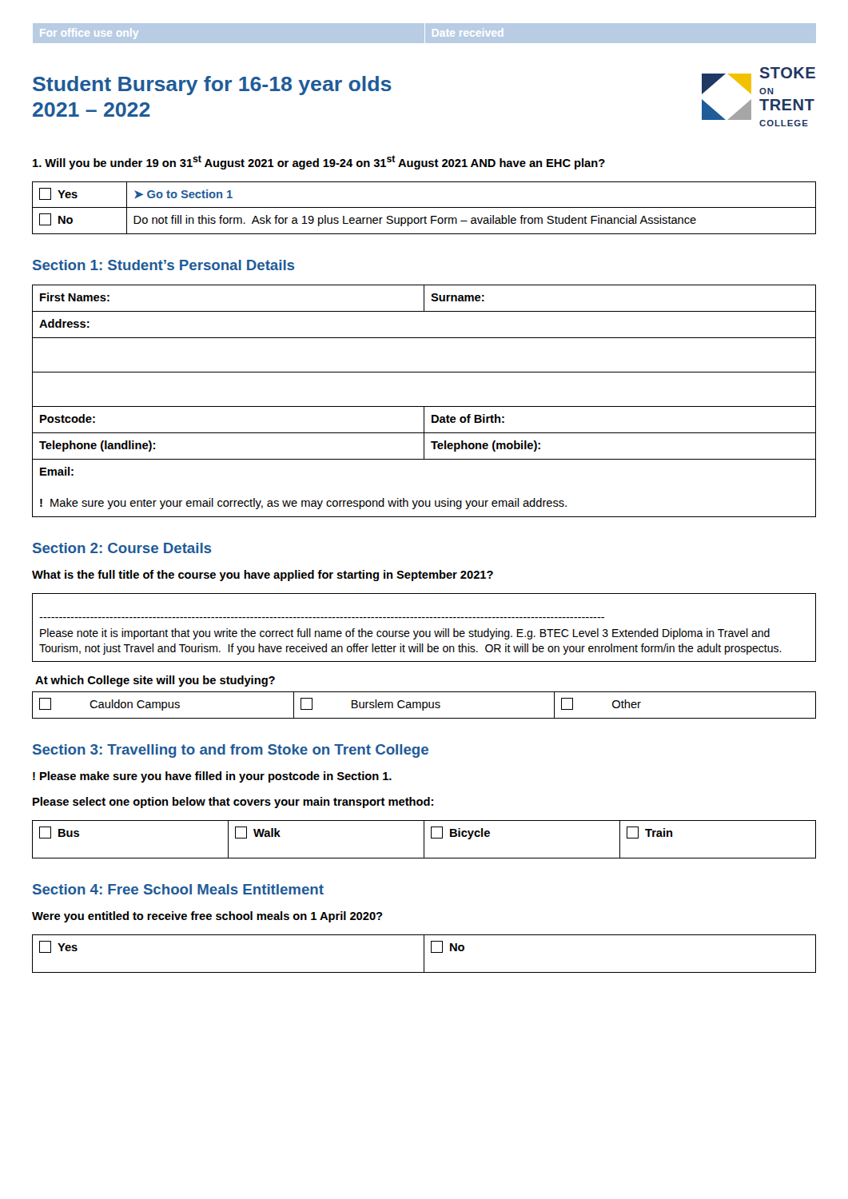For office use only
Date received
Student Bursary for 16-18 year olds
2021 – 2022
STOKE
ON
TRENT
COLLEGE
1. Will you be under 19 on 31st August 2021 or aged 19-24 on 31st August 2021 AND have an EHC plan?
| Yes | ➤ Go to Section 1 |
| No | Do not fill in this form. Ask for a 19 plus Learner Support Form – available from Student Financial Assistance |
Section 1: Student’s Personal Details
| First Names: | Surname: |
| Address: |
| Postcode: | Date of Birth: |
| Telephone (landline): | Telephone (mobile): |
| Email: ! Make sure you enter your email correctly, as we may correspond with you using your email address. |
Section 2: Course Details
What is the full title of the course you have applied for starting in September 2021?
| ------------------------------------------------------------------------------------------------------------------------------------------------- Please note it is important that you write the correct full name of the course you will be studying. E.g. BTEC Level 3 Extended Diploma in Travel and Tourism, not just Travel and Tourism. If you have received an offer letter it will be on this. OR it will be on your enrolment form/in the adult prospectus. |
At which College site will you be studying?
| Cauldon Campus | Burslem Campus | Other |
Section 3: Travelling to and from Stoke on Trent College
! Please make sure you have filled in your postcode in Section 1.
Please select one option below that covers your main transport method:
| Bus | Walk | Bicycle | Train |
Section 4: Free School Meals Entitlement
Were you entitled to receive free school meals on 1 April 2020?
| Yes | No |